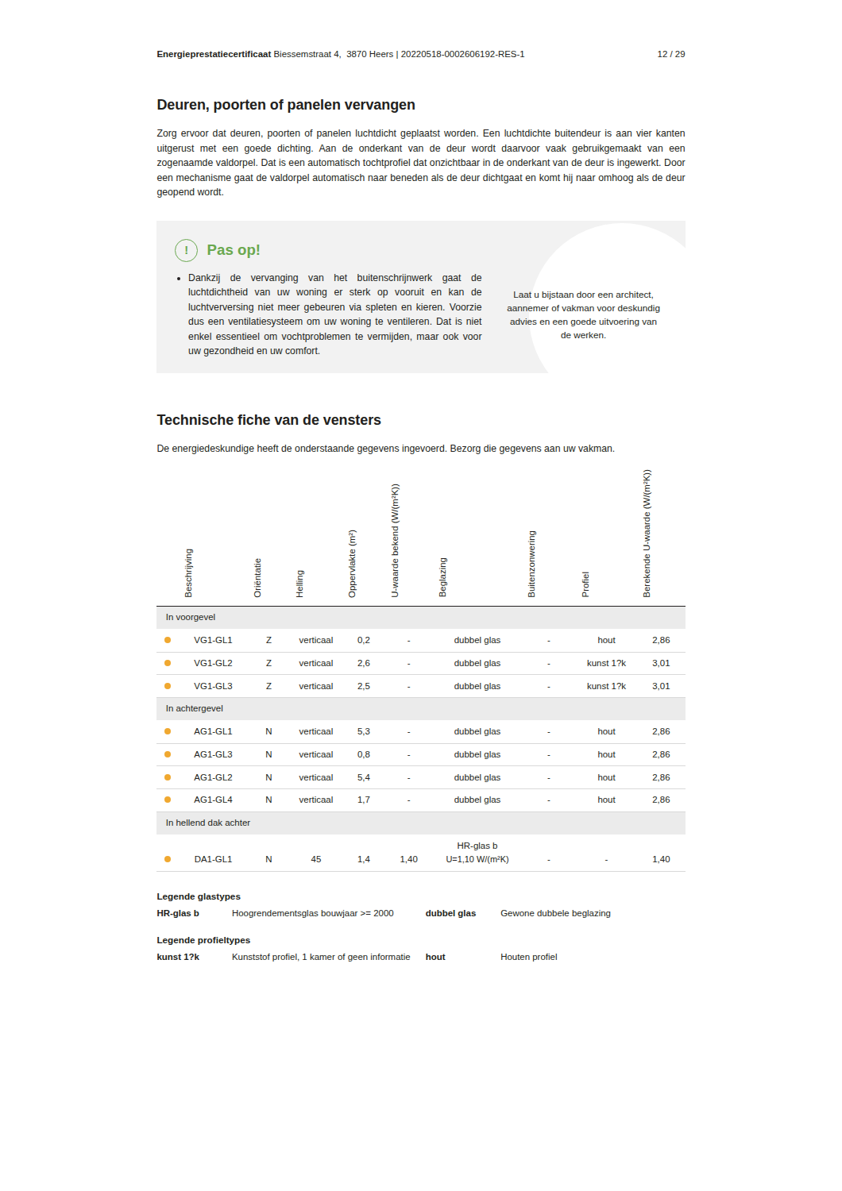Energieprestatiecertificaat Biessemstraat 4, 3870 Heers | 20220518-0002606192-RES-1
12 / 29
Deuren, poorten of panelen vervangen
Zorg ervoor dat deuren, poorten of panelen luchtdicht geplaatst worden. Een luchtdichte buitendeur is aan vier kanten uitgerust met een goede dichting. Aan de onderkant van de deur wordt daarvoor vaak gebruikgemaakt van een zogenaamde valdorpel. Dat is een automatisch tochtprofiel dat onzichtbaar in de onderkant van de deur is ingewerkt. Door een mechanisme gaat de valdorpel automatisch naar beneden als de deur dichtgaat en komt hij naar omhoog als de deur geopend wordt.
!
Pas op!
Dankzij de vervanging van het buitenschrijnwerk gaat de luchtdichtheid van uw woning er sterk op vooruit en kan de luchtverversing niet meer gebeuren via spleten en kieren. Voorzie dus een ventilatiesysteem om uw woning te ventileren. Dat is niet enkel essentieel om vochtproblemen te vermijden, maar ook voor uw gezondheid en uw comfort.
Laat u bijstaan door een architect, aannemer of vakman voor deskundig advies en een goede uitvoering van de werken.
Technische fiche van de vensters
De energiedeskundige heeft de onderstaande gegevens ingevoerd. Bezorg die gegevens aan uw vakman.
| | Beschrijving | Oriëntatie | Helling | Oppervlakte (m²) | U-waarde bekend (W/(m²K)) | Beglazing | Buitenzonwering | Profiel | Berekende U-waarde (W/(m²K)) |
| --- | --- | --- | --- | --- | --- | --- | --- | --- | --- |
| In voorgevel |
| | VG1-GL1 | Z | verticaal | 0,2 | - | dubbel glas | - | hout | 2,86 |
| | VG1-GL2 | Z | verticaal | 2,6 | - | dubbel glas | - | kunst 1?k | 3,01 |
| | VG1-GL3 | Z | verticaal | 2,5 | - | dubbel glas | - | kunst 1?k | 3,01 |
| In achtergevel |
| | AG1-GL1 | N | verticaal | 5,3 | - | dubbel glas | - | hout | 2,86 |
| | AG1-GL3 | N | verticaal | 0,8 | - | dubbel glas | - | hout | 2,86 |
| | AG1-GL2 | N | verticaal | 5,4 | - | dubbel glas | - | hout | 2,86 |
| | AG1-GL4 | N | verticaal | 1,7 | - | dubbel glas | - | hout | 2,86 |
| In hellend dak achter |
| | DA1-GL1 | N | 45 | 1,4 | 1,40 | HR-glas b U=1,10 W/(m²K) | - | - | 1,40 |
Legende glastypes
HR-glas b
Hoogrendementsglas bouwjaar >= 2000
dubbel glas
Gewone dubbele beglazing
Legende profieltypes
kunst 1?k
Kunststof profiel, 1 kamer of geen informatie
hout
Houten profiel